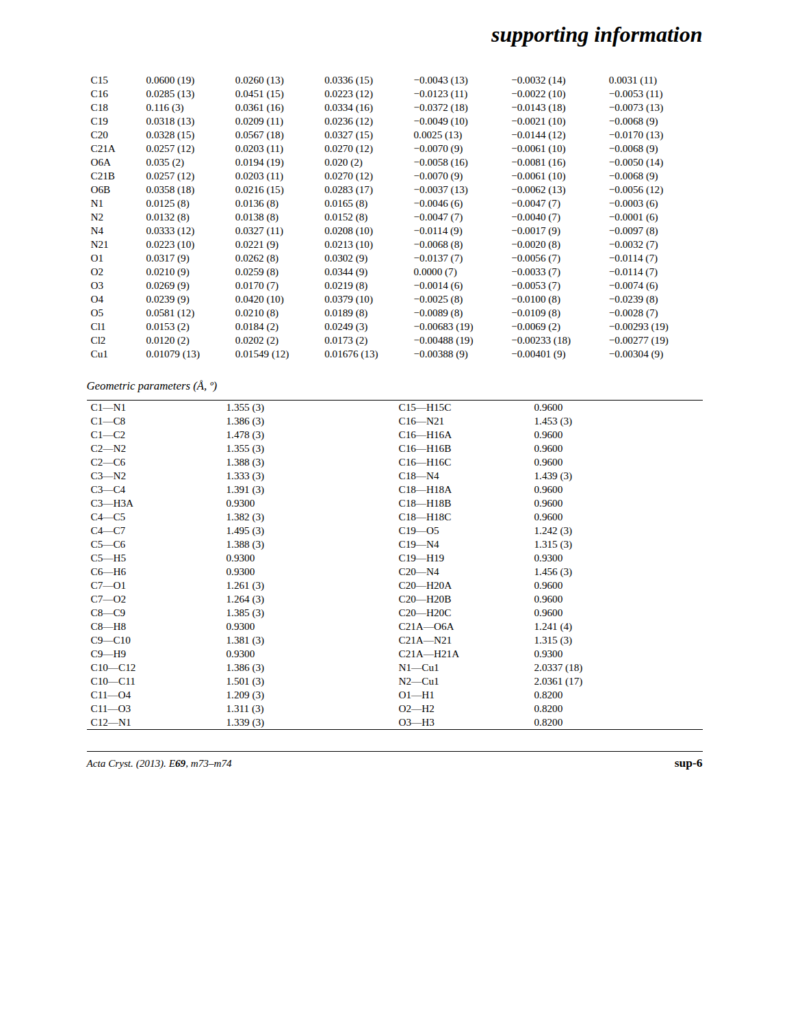supporting information
| C15 | 0.0600 (19) | 0.0260 (13) | 0.0336 (15) | −0.0043 (13) | −0.0032 (14) | 0.0031 (11) |
| C16 | 0.0285 (13) | 0.0451 (15) | 0.0223 (12) | −0.0123 (11) | −0.0022 (10) | −0.0053 (11) |
| C18 | 0.116 (3) | 0.0361 (16) | 0.0334 (16) | −0.0372 (18) | −0.0143 (18) | −0.0073 (13) |
| C19 | 0.0318 (13) | 0.0209 (11) | 0.0236 (12) | −0.0049 (10) | −0.0021 (10) | −0.0068 (9) |
| C20 | 0.0328 (15) | 0.0567 (18) | 0.0327 (15) | 0.0025 (13) | −0.0144 (12) | −0.0170 (13) |
| C21A | 0.0257 (12) | 0.0203 (11) | 0.0270 (12) | −0.0070 (9) | −0.0061 (10) | −0.0068 (9) |
| O6A | 0.035 (2) | 0.0194 (19) | 0.020 (2) | −0.0058 (16) | −0.0081 (16) | −0.0050 (14) |
| C21B | 0.0257 (12) | 0.0203 (11) | 0.0270 (12) | −0.0070 (9) | −0.0061 (10) | −0.0068 (9) |
| O6B | 0.0358 (18) | 0.0216 (15) | 0.0283 (17) | −0.0037 (13) | −0.0062 (13) | −0.0056 (12) |
| N1 | 0.0125 (8) | 0.0136 (8) | 0.0165 (8) | −0.0046 (6) | −0.0047 (7) | −0.0003 (6) |
| N2 | 0.0132 (8) | 0.0138 (8) | 0.0152 (8) | −0.0047 (7) | −0.0040 (7) | −0.0001 (6) |
| N4 | 0.0333 (12) | 0.0327 (11) | 0.0208 (10) | −0.0114 (9) | −0.0017 (9) | −0.0097 (8) |
| N21 | 0.0223 (10) | 0.0221 (9) | 0.0213 (10) | −0.0068 (8) | −0.0020 (8) | −0.0032 (7) |
| O1 | 0.0317 (9) | 0.0262 (8) | 0.0302 (9) | −0.0137 (7) | −0.0056 (7) | −0.0114 (7) |
| O2 | 0.0210 (9) | 0.0259 (8) | 0.0344 (9) | 0.0000 (7) | −0.0033 (7) | −0.0114 (7) |
| O3 | 0.0269 (9) | 0.0170 (7) | 0.0219 (8) | −0.0014 (6) | −0.0053 (7) | −0.0074 (6) |
| O4 | 0.0239 (9) | 0.0420 (10) | 0.0379 (10) | −0.0025 (8) | −0.0100 (8) | −0.0239 (8) |
| O5 | 0.0581 (12) | 0.0210 (8) | 0.0189 (8) | −0.0089 (8) | −0.0109 (8) | −0.0028 (7) |
| Cl1 | 0.0153 (2) | 0.0184 (2) | 0.0249 (3) | −0.00683 (19) | −0.0069 (2) | −0.00293 (19) |
| Cl2 | 0.0120 (2) | 0.0202 (2) | 0.0173 (2) | −0.00488 (19) | −0.00233 (18) | −0.00277 (19) |
| Cu1 | 0.01079 (13) | 0.01549 (12) | 0.01676 (13) | −0.00388 (9) | −0.00401 (9) | −0.00304 (9) |
Geometric parameters (Å, º)
| C1—N1 | 1.355 (3) | C15—H15C | 0.9600 |
| C1—C8 | 1.386 (3) | C16—N21 | 1.453 (3) |
| C1—C2 | 1.478 (3) | C16—H16A | 0.9600 |
| C2—N2 | 1.355 (3) | C16—H16B | 0.9600 |
| C2—C6 | 1.388 (3) | C16—H16C | 0.9600 |
| C3—N2 | 1.333 (3) | C18—N4 | 1.439 (3) |
| C3—C4 | 1.391 (3) | C18—H18A | 0.9600 |
| C3—H3A | 0.9300 | C18—H18B | 0.9600 |
| C4—C5 | 1.382 (3) | C18—H18C | 0.9600 |
| C4—C7 | 1.495 (3) | C19—O5 | 1.242 (3) |
| C5—C6 | 1.388 (3) | C19—N4 | 1.315 (3) |
| C5—H5 | 0.9300 | C19—H19 | 0.9300 |
| C6—H6 | 0.9300 | C20—N4 | 1.456 (3) |
| C7—O1 | 1.261 (3) | C20—H20A | 0.9600 |
| C7—O2 | 1.264 (3) | C20—H20B | 0.9600 |
| C8—C9 | 1.385 (3) | C20—H20C | 0.9600 |
| C8—H8 | 0.9300 | C21A—O6A | 1.241 (4) |
| C9—C10 | 1.381 (3) | C21A—N21 | 1.315 (3) |
| C9—H9 | 0.9300 | C21A—H21A | 0.9300 |
| C10—C12 | 1.386 (3) | N1—Cu1 | 2.0337 (18) |
| C10—C11 | 1.501 (3) | N2—Cu1 | 2.0361 (17) |
| C11—O4 | 1.209 (3) | O1—H1 | 0.8200 |
| C11—O3 | 1.311 (3) | O2—H2 | 0.8200 |
| C12—N1 | 1.339 (3) | O3—H3 | 0.8200 |
Acta Cryst. (2013). E69, m73–m74
sup-6